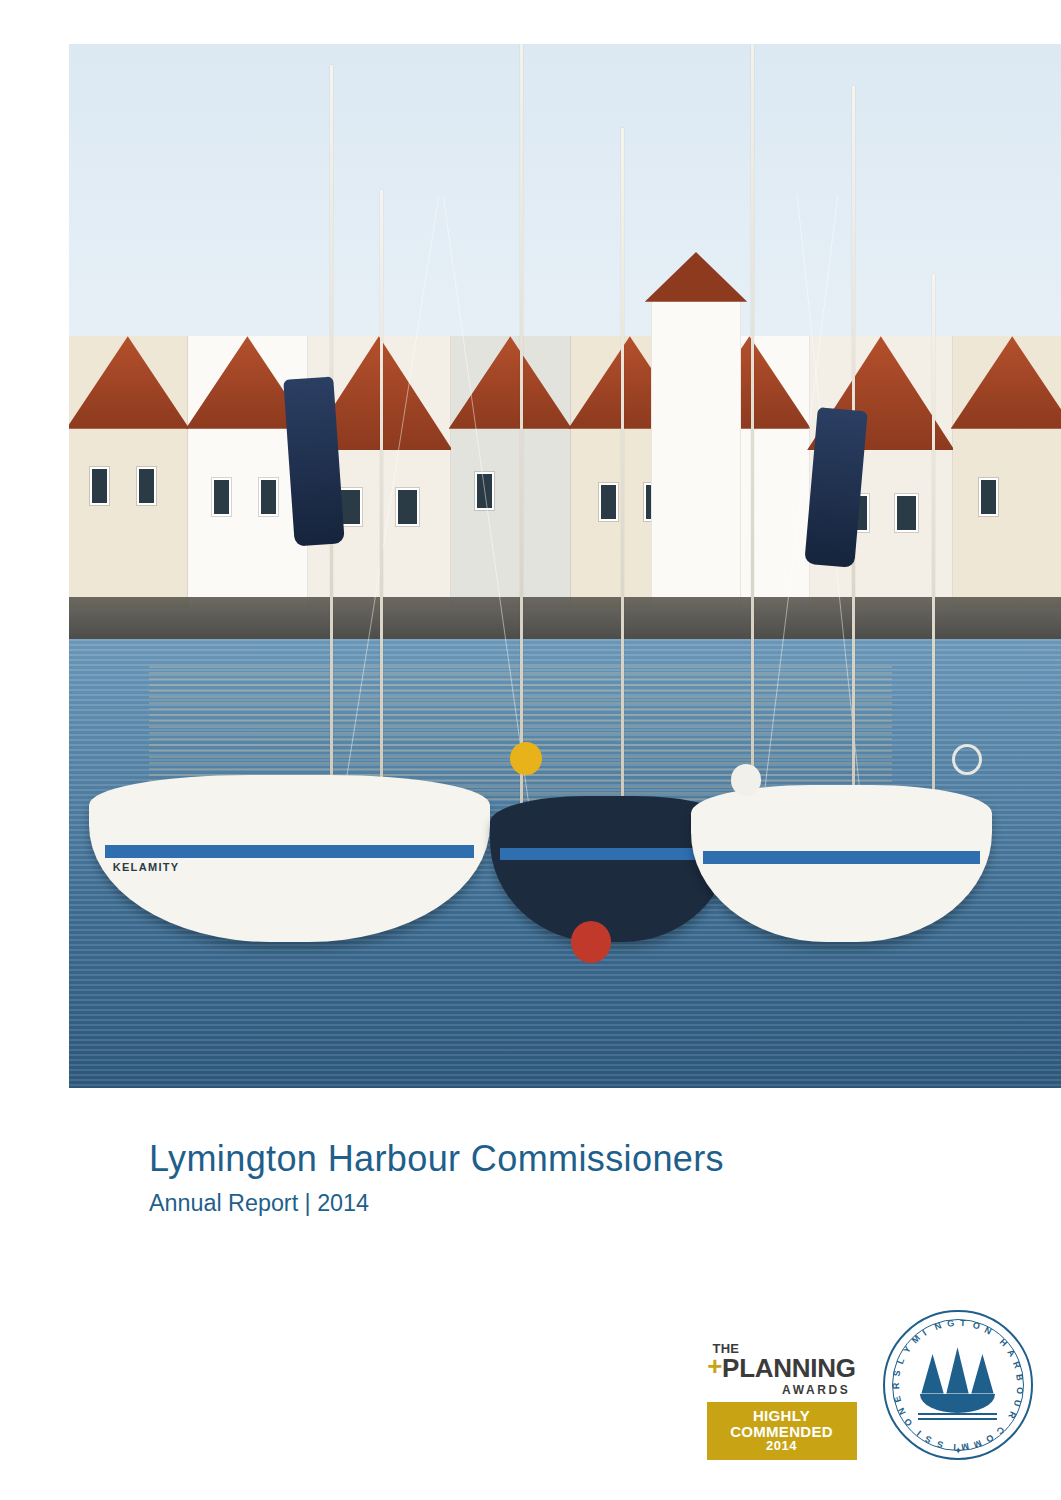KELAMITY
Lymington Harbour Commissioners
Annual Report | 2014
THE
+PLANNING
AWARDS
HIGHLY
COMMENDED 2014
L Y M I N G T O N H A R B O U R C O M M I S S I O N E R S
✦